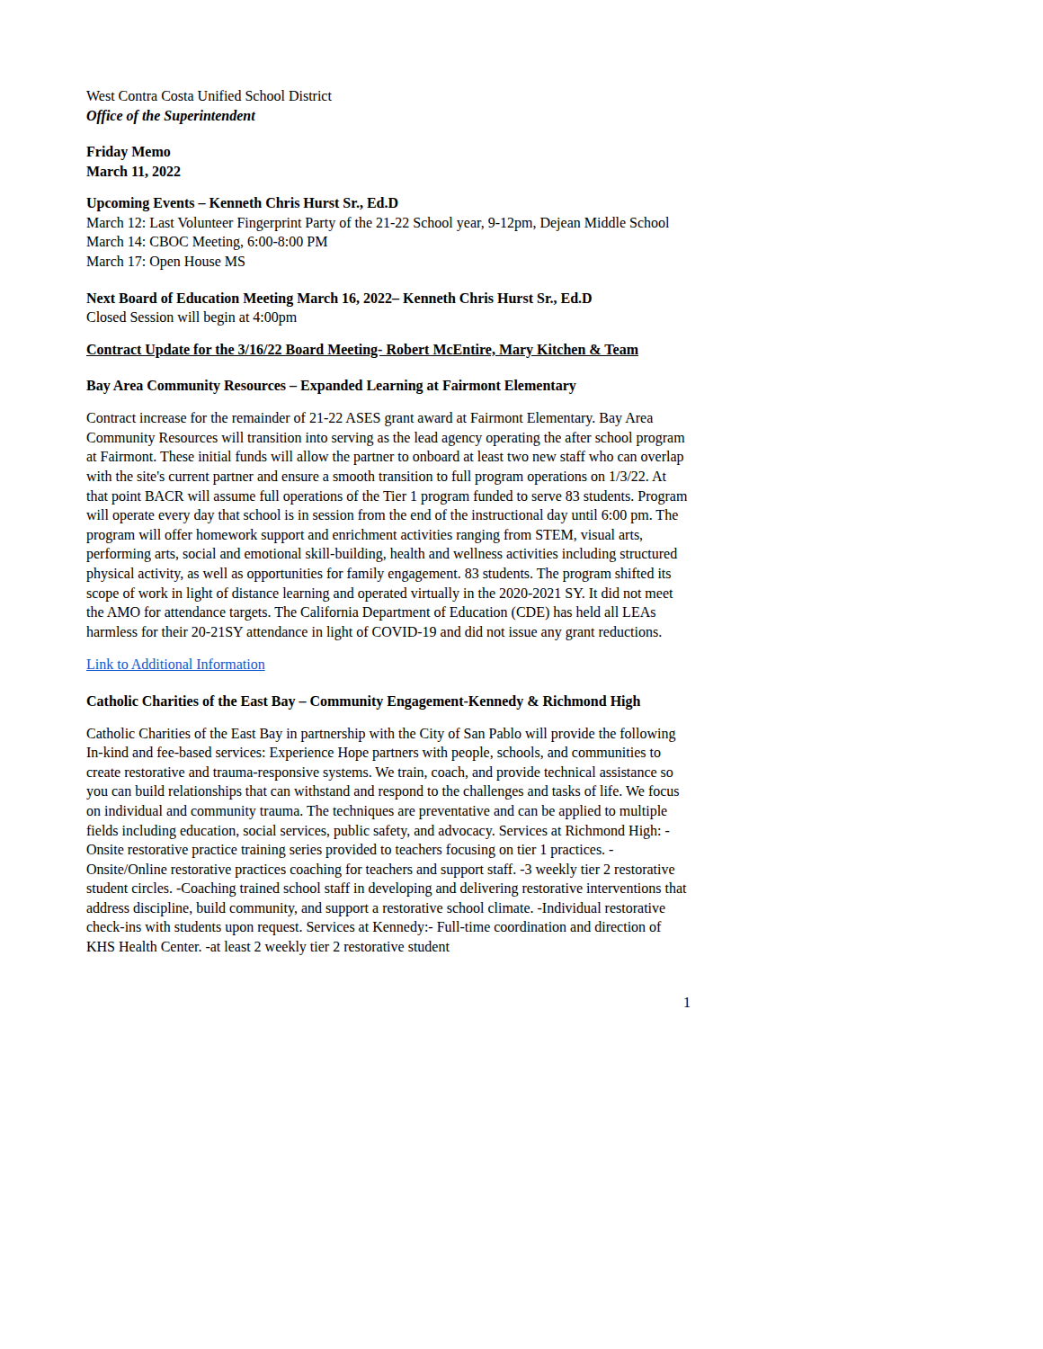West Contra Costa Unified School District
Office of the Superintendent
Friday Memo
March 11, 2022
Upcoming Events – Kenneth Chris Hurst Sr., Ed.D
March 12: Last Volunteer Fingerprint Party of the 21-22 School year, 9-12pm, Dejean Middle School
March 14: CBOC Meeting, 6:00-8:00 PM
March 17: Open House MS
Next Board of Education Meeting March 16, 2022– Kenneth Chris Hurst Sr., Ed.D
Closed Session will begin at 4:00pm
Contract Update for the 3/16/22 Board Meeting- Robert McEntire, Mary Kitchen & Team
Bay Area Community Resources – Expanded Learning at Fairmont Elementary
Contract increase for the remainder of 21-22 ASES grant award at Fairmont Elementary. Bay Area Community Resources will transition into serving as the lead agency operating the after school program at Fairmont. These initial funds will allow the partner to onboard at least two new staff who can overlap with the site's current partner and ensure a smooth transition to full program operations on 1/3/22. At that point BACR will assume full operations of the Tier 1 program funded to serve 83 students. Program will operate every day that school is in session from the end of the instructional day until 6:00 pm. The program will offer homework support and enrichment activities ranging from STEM, visual arts, performing arts, social and emotional skill-building, health and wellness activities including structured physical activity, as well as opportunities for family engagement. 83 students. The program shifted its scope of work in light of distance learning and operated virtually in the 2020-2021 SY. It did not meet the AMO for attendance targets. The California Department of Education (CDE) has held all LEAs harmless for their 20-21SY attendance in light of COVID-19 and did not issue any grant reductions.
Link to Additional Information
Catholic Charities of the East Bay – Community Engagement-Kennedy & Richmond High
Catholic Charities of the East Bay in partnership with the City of San Pablo will provide the following In-kind and fee-based services: Experience Hope partners with people, schools, and communities to create restorative and trauma-responsive systems. We train, coach, and provide technical assistance so you can build relationships that can withstand and respond to the challenges and tasks of life. We focus on individual and community trauma. The techniques are preventative and can be applied to multiple fields including education, social services, public safety, and advocacy. Services at Richmond High: -Onsite restorative practice training series provided to teachers focusing on tier 1 practices. -Onsite/Online restorative practices coaching for teachers and support staff. -3 weekly tier 2 restorative student circles. -Coaching trained school staff in developing and delivering restorative interventions that address discipline, build community, and support a restorative school climate. -Individual restorative check-ins with students upon request. Services at Kennedy:- Full-time coordination and direction of KHS Health Center. -at least 2 weekly tier 2 restorative student
1